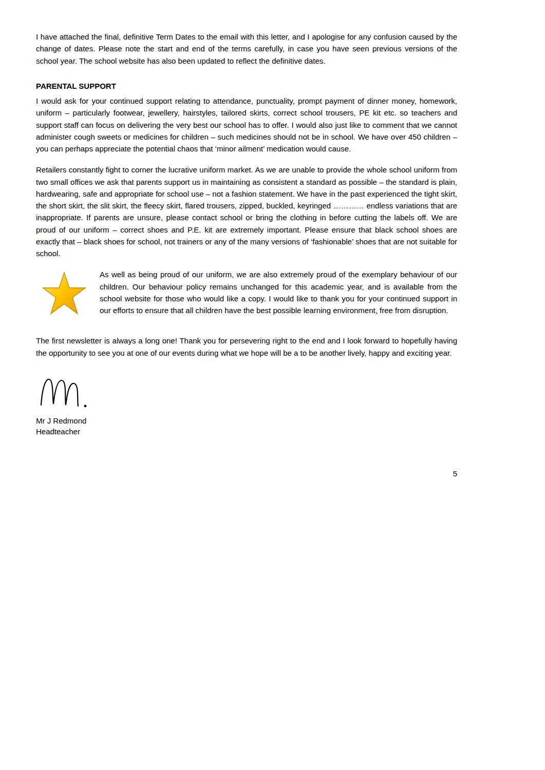I have attached the final, definitive Term Dates to the email with this letter, and I apologise for any confusion caused by the change of dates. Please note the start and end of the terms carefully, in case you have seen previous versions of the school year. The school website has also been updated to reflect the definitive dates.
Parental Support
I would ask for your continued support relating to attendance, punctuality, prompt payment of dinner money, homework, uniform – particularly footwear, jewellery, hairstyles, tailored skirts, correct school trousers, PE kit etc. so teachers and support staff can focus on delivering the very best our school has to offer. I would also just like to comment that we cannot administer cough sweets or medicines for children – such medicines should not be in school. We have over 450 children – you can perhaps appreciate the potential chaos that ‘minor ailment’ medication would cause.
Retailers constantly fight to corner the lucrative uniform market. As we are unable to provide the whole school uniform from two small offices we ask that parents support us in maintaining as consistent a standard as possible – the standard is plain, hardwearing, safe and appropriate for school use – not a fashion statement. We have in the past experienced the tight skirt, the short skirt, the slit skirt, the fleecy skirt, flared trousers, zipped, buckled, keyringed ………… endless variations that are inappropriate. If parents are unsure, please contact school or bring the clothing in before cutting the labels off. We are proud of our uniform – correct shoes and P.E. kit are extremely important. Please ensure that black school shoes are exactly that – black shoes for school, not trainers or any of the many versions of ‘fashionable’ shoes that are not suitable for school.
As well as being proud of our uniform, we are also extremely proud of the exemplary behaviour of our children. Our behaviour policy remains unchanged for this academic year, and is available from the school website for those who would like a copy. I would like to thank you for your continued support in our efforts to ensure that all children have the best possible learning environment, free from disruption.
The first newsletter is always a long one! Thank you for persevering right to the end and I look forward to hopefully having the opportunity to see you at one of our events during what we hope will be a to be another lively, happy and exciting year.
Mr J Redmond
Headteacher
5